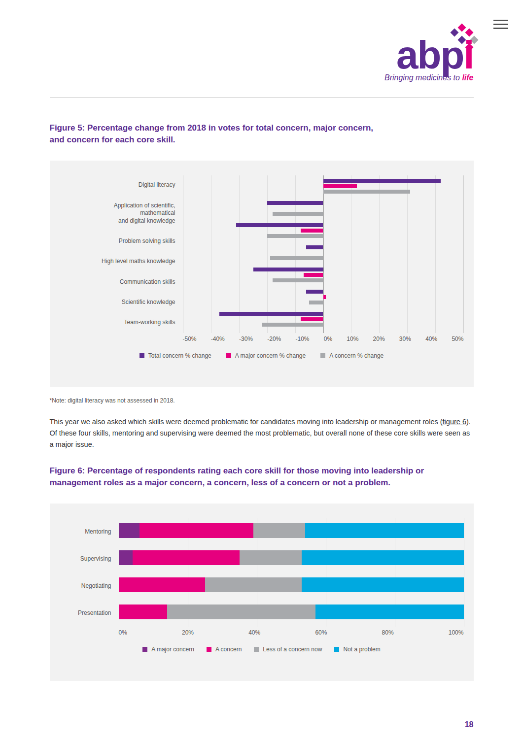abpi
Bringing medicines to life
Figure 5: Percentage change from 2018 in votes for total concern, major concern,
and concern for each core skill.
Digital literacy
Application of scientific,
mathematical
and digital knowledge
Problem solving skills
High level maths knowledge
Communication skills
Scientific knowledge
Team-working skills
-50% -40% -30% -20% -10% 0% 10% 20% 30% 40% 50%
Total concern % change
A major concern % change
A concern % change
*Note: digital literacy was not assessed in 2018.
This year we also asked which skills were deemed problematic for candidates moving into leadership or management roles (figure 6). Of these four skills, mentoring and supervising were deemed the most problematic, but overall none of these core skills were seen as a major issue.
Figure 6: Percentage of respondents rating each core skill for those moving into leadership or management roles as a major concern, a concern, less of a concern or not a problem.
Mentoring
Supervising
Negotiating
Presentation
0% 20% 40% 60% 80% 100%
A major concern
A concern
Less of a concern now
Not a problem
18